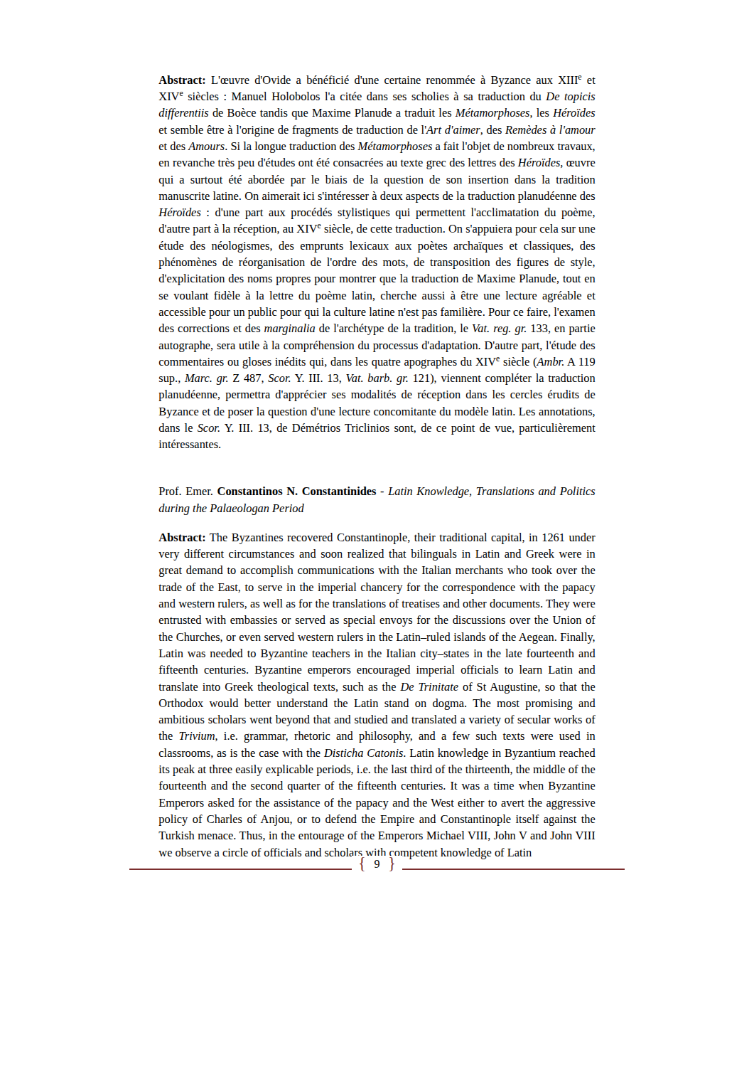Abstract: L'œuvre d'Ovide a bénéficié d'une certaine renommée à Byzance aux XIIIe et XIVe siècles : Manuel Holobolos l'a citée dans ses scholies à sa traduction du De topicis differentiis de Boèce tandis que Maxime Planude a traduit les Métamorphoses, les Héroïdes et semble être à l'origine de fragments de traduction de l'Art d'aimer, des Remèdes à l'amour et des Amours. Si la longue traduction des Métamorphoses a fait l'objet de nombreux travaux, en revanche très peu d'études ont été consacrées au texte grec des lettres des Héroïdes, œuvre qui a surtout été abordée par le biais de la question de son insertion dans la tradition manuscrite latine. On aimerait ici s'intéresser à deux aspects de la traduction planudéenne des Héroïdes : d'une part aux procédés stylistiques qui permettent l'acclimatation du poème, d'autre part à la réception, au XIVe siècle, de cette traduction. On s'appuiera pour cela sur une étude des néologismes, des emprunts lexicaux aux poètes archaïques et classiques, des phénomènes de réorganisation de l'ordre des mots, de transposition des figures de style, d'explicitation des noms propres pour montrer que la traduction de Maxime Planude, tout en se voulant fidèle à la lettre du poème latin, cherche aussi à être une lecture agréable et accessible pour un public pour qui la culture latine n'est pas familière. Pour ce faire, l'examen des corrections et des marginalia de l'archétype de la tradition, le Vat. reg. gr. 133, en partie autographe, sera utile à la compréhension du processus d'adaptation. D'autre part, l'étude des commentaires ou gloses inédits qui, dans les quatre apographes du XIVe siècle (Ambr. A 119 sup., Marc. gr. Z 487, Scor. Y. III. 13, Vat. barb. gr. 121), viennent compléter la traduction planudéenne, permettra d'apprécier ses modalités de réception dans les cercles érudits de Byzance et de poser la question d'une lecture concomitante du modèle latin. Les annotations, dans le Scor. Y. III. 13, de Démétrios Triclinios sont, de ce point de vue, particulièrement intéressantes.
Prof. Emer. Constantinos N. Constantinides - Latin Knowledge, Translations and Politics during the Palaeologan Period
Abstract: The Byzantines recovered Constantinople, their traditional capital, in 1261 under very different circumstances and soon realized that bilinguals in Latin and Greek were in great demand to accomplish communications with the Italian merchants who took over the trade of the East, to serve in the imperial chancery for the correspondence with the papacy and western rulers, as well as for the translations of treatises and other documents. They were entrusted with embassies or served as special envoys for the discussions over the Union of the Churches, or even served western rulers in the Latin–ruled islands of the Aegean. Finally, Latin was needed to Byzantine teachers in the Italian city–states in the late fourteenth and fifteenth centuries. Byzantine emperors encouraged imperial officials to learn Latin and translate into Greek theological texts, such as the De Trinitate of St Augustine, so that the Orthodox would better understand the Latin stand on dogma. The most promising and ambitious scholars went beyond that and studied and translated a variety of secular works of the Trivium, i.e. grammar, rhetoric and philosophy, and a few such texts were used in classrooms, as is the case with the Disticha Catonis. Latin knowledge in Byzantium reached its peak at three easily explicable periods, i.e. the last third of the thirteenth, the middle of the fourteenth and the second quarter of the fifteenth centuries. It was a time when Byzantine Emperors asked for the assistance of the papacy and the West either to avert the aggressive policy of Charles of Anjou, or to defend the Empire and Constantinople itself against the Turkish menace. Thus, in the entourage of the Emperors Michael VIII, John V and John VIII we observe a circle of officials and scholars with competent knowledge of Latin
{9}